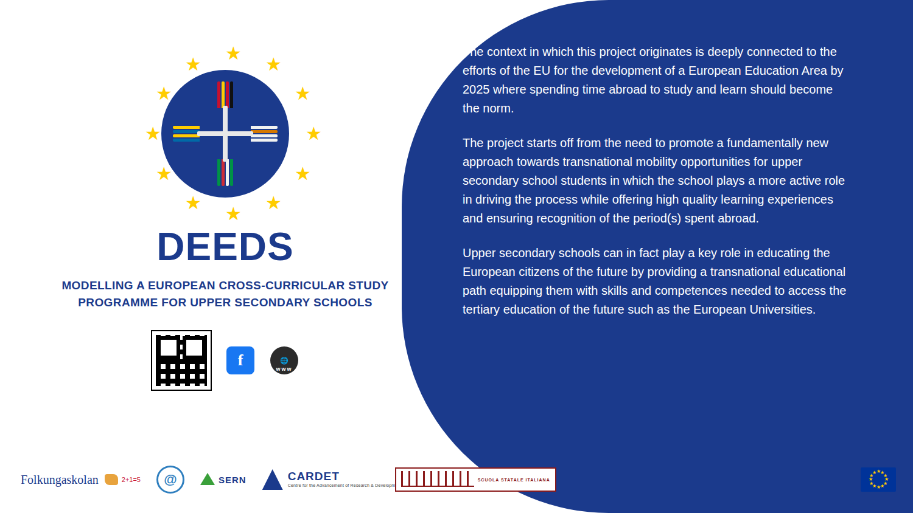★
★
★
★
★
★
★
★
★
★
★
★
DEEDS
Modelling a European cross-curricular study programme for upper secondary schools
f 🌐www
The context in which this project originates is deeply connected to the efforts of the EU for the development of a European Education Area by 2025 where spending time abroad to study and learn should become the norm.
The project starts off from the need to promote a fundamentally new approach towards transnational mobility opportunities for upper secondary school students in which the school plays a more active role in driving the process while offering high quality learning experiences and ensuring recognition of the period(s) spent abroad.
Upper secondary schools can in fact play a key role in educating the European citizens of the future by providing a transnational educational path equipping them with skills and competences needed to access the tertiary education of the future such as the European Universities.
Folkungaskolan 2+1=5
@
SERN
CARDET Centre for the Advancement of Research & Development in Educational Technology
SCUOLA STATALE ITALIANA
Co-funded by the
Erasmus+ Programme
of the European Union
★
★
★
★
★
★
★
★
★
★
★
★